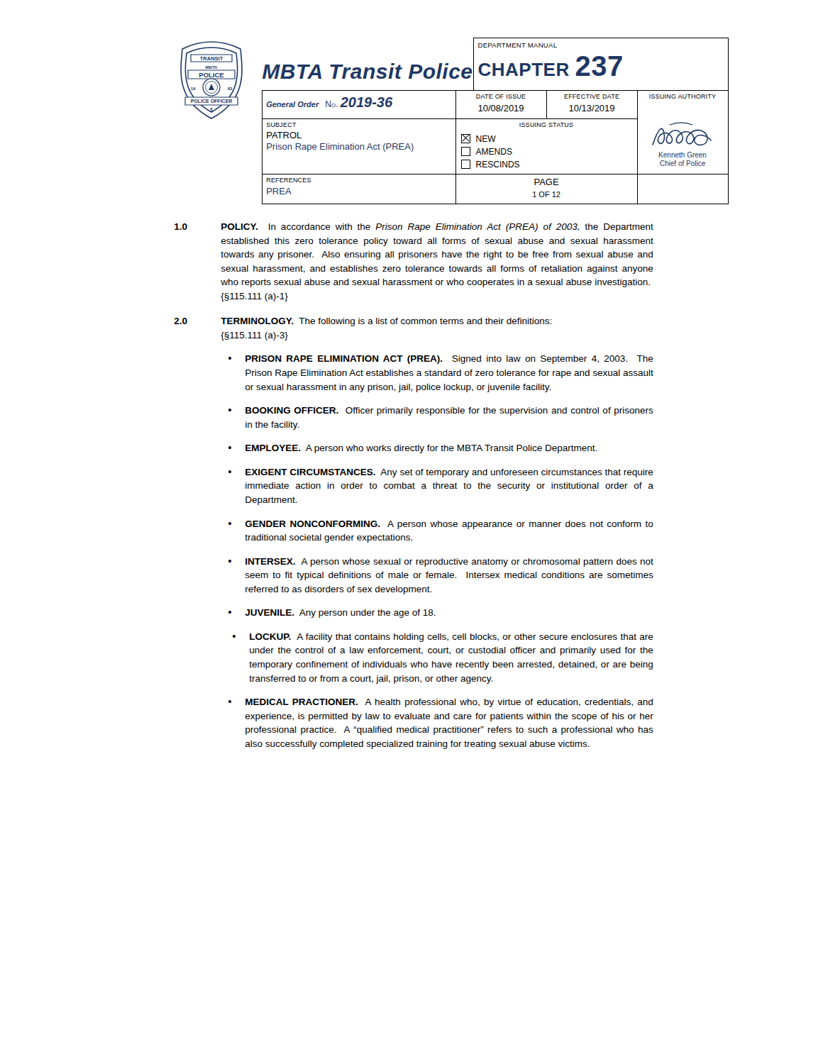TRANSIT MBTA POLICE 19 83 POLICE OFFICER 1
MBTA Transit Police
DEPARTMENT MANUAL
CHAPTER 237
| General Order No. 2019-36 | DATE OF ISSUE 10/08/2019 | EFFECTIVE DATE 10/13/2019 | ISSUING AUTHORITY |
| SUBJECT PATROL Prison Rape Elimination Act (PREA) | ISSUING STATUS NEW AMENDS RESCINDS | Kenneth Green Chief of Police |
| REFERENCES PREA | PAGE 1 OF 12 | |
1.0
POLICY. In accordance with the Prison Rape Elimination Act (PREA) of 2003, the Department established this zero tolerance policy toward all forms of sexual abuse and sexual harassment towards any prisoner. Also ensuring all prisoners have the right to be free from sexual abuse and sexual harassment, and establishes zero tolerance towards all forms of retaliation against anyone who reports sexual abuse and sexual harassment or who cooperates in a sexual abuse investigation. {§115.111 (a)-1}
2.0
TERMINOLOGY. The following is a list of common terms and their definitions:
{§115.111 (a)-3}
PRISON RAPE ELIMINATION ACT (PREA). Signed into law on September 4, 2003. The Prison Rape Elimination Act establishes a standard of zero tolerance for rape and sexual assault or sexual harassment in any prison, jail, police lockup, or juvenile facility.
BOOKING OFFICER. Officer primarily responsible for the supervision and control of prisoners in the facility.
EMPLOYEE. A person who works directly for the MBTA Transit Police Department.
EXIGENT CIRCUMSTANCES. Any set of temporary and unforeseen circumstances that require immediate action in order to combat a threat to the security or institutional order of a Department.
GENDER NONCONFORMING. A person whose appearance or manner does not conform to traditional societal gender expectations.
INTERSEX. A person whose sexual or reproductive anatomy or chromosomal pattern does not seem to fit typical definitions of male or female. Intersex medical conditions are sometimes referred to as disorders of sex development.
JUVENILE. Any person under the age of 18.
LOCKUP. A facility that contains holding cells, cell blocks, or other secure enclosures that are under the control of a law enforcement, court, or custodial officer and primarily used for the temporary confinement of individuals who have recently been arrested, detained, or are being transferred to or from a court, jail, prison, or other agency.
MEDICAL PRACTIONER. A health professional who, by virtue of education, credentials, and experience, is permitted by law to evaluate and care for patients within the scope of his or her professional practice. A “qualified medical practitioner” refers to such a professional who has also successfully completed specialized training for treating sexual abuse victims.